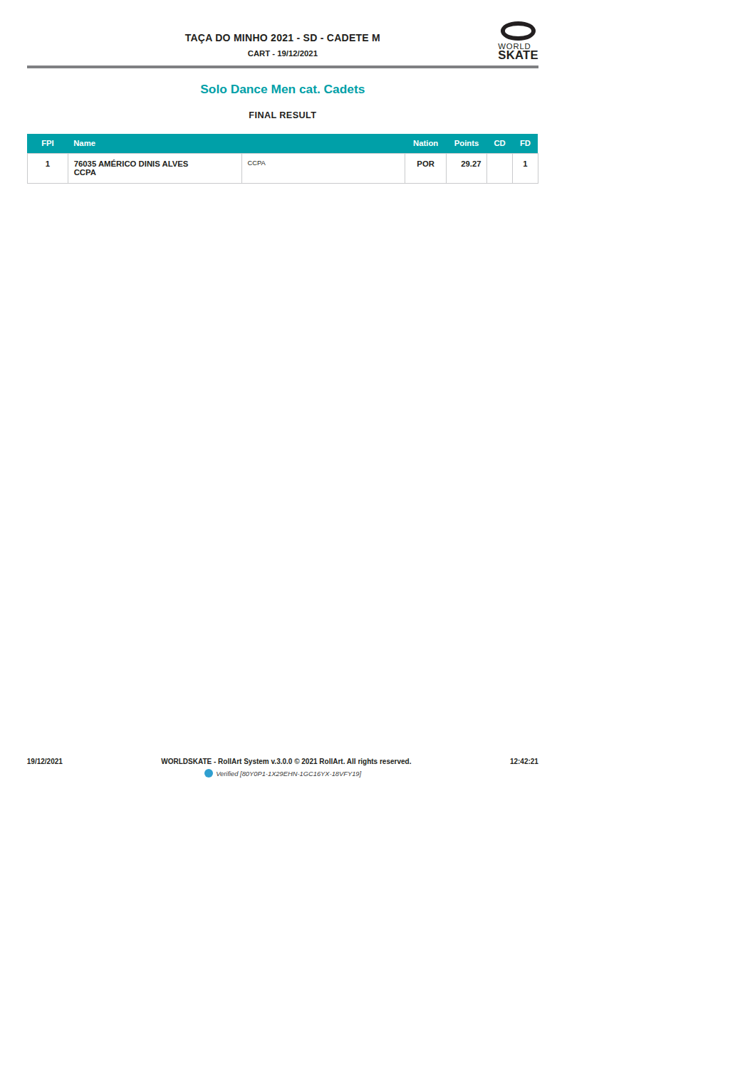WORLD
SKATE
TAÇA DO MINHO 2021 - SD - CADETE M
CART - 19/12/2021
Solo Dance Men cat. Cadets
FINAL RESULT
| FPI | Name | | Nation | Points | CD | FD |
| --- | --- | --- | --- | --- | --- | --- |
| 1 | 76035 AMÉRICO DINIS ALVES CCPA | CCPA | POR | 29.27 | | 1 |
19/12/2021
WORLDSKATE - RollArt System v.3.0.0 © 2021 RollArt. All rights reserved.
12:42:21
Verified [80Y0P1-1X29EHN-1GC16YX-18VFY19]